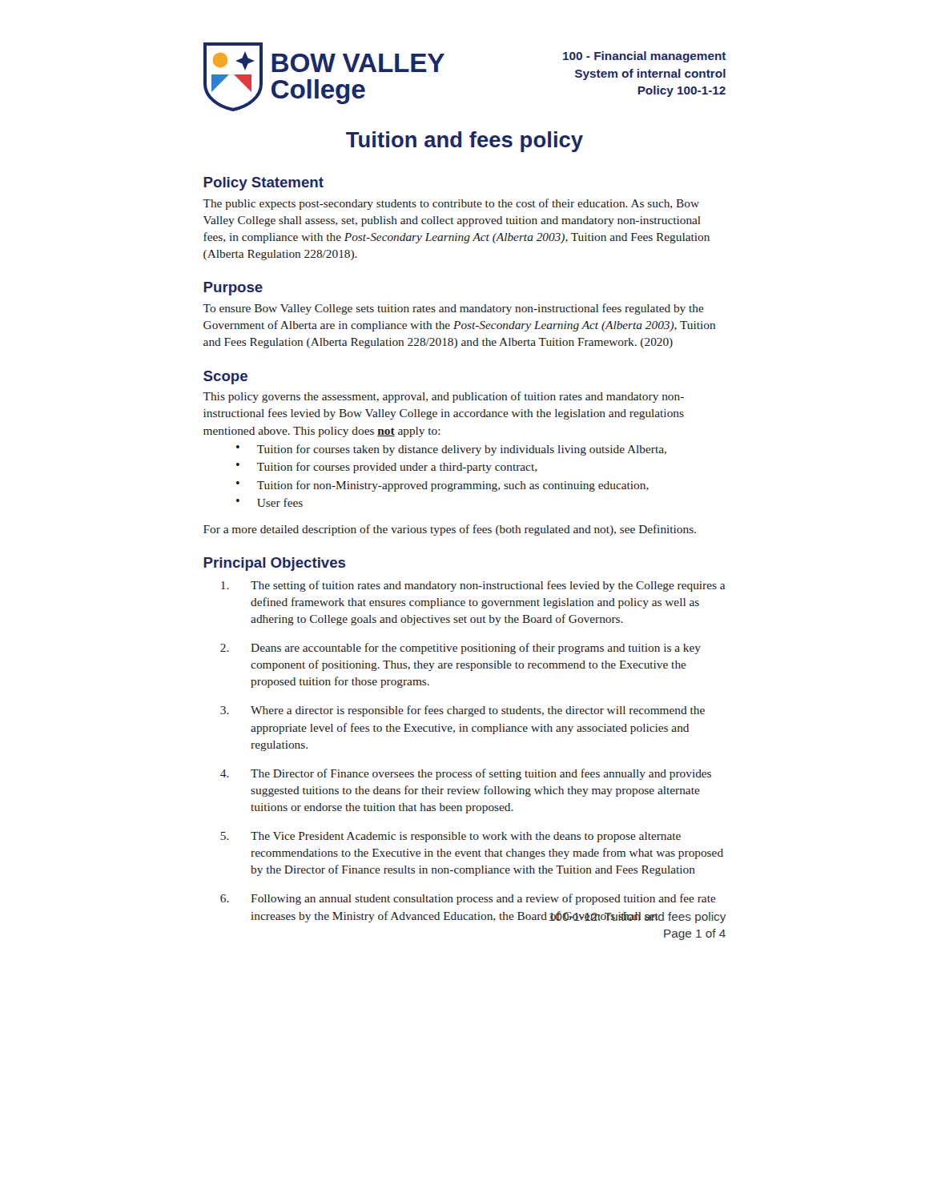Bow Valley College crest
BOW VALLEY
College
100 - Financial management
System of internal control
Policy 100-1-12
Tuition and fees policy
Policy Statement
The public expects post-secondary students to contribute to the cost of their education. As such, Bow Valley College shall assess, set, publish and collect approved tuition and mandatory non-instructional fees, in compliance with the Post-Secondary Learning Act (Alberta 2003), Tuition and Fees Regulation (Alberta Regulation 228/2018).
Purpose
To ensure Bow Valley College sets tuition rates and mandatory non-instructional fees regulated by the Government of Alberta are in compliance with the Post-Secondary Learning Act (Alberta 2003), Tuition and Fees Regulation (Alberta Regulation 228/2018) and the Alberta Tuition Framework. (2020)
Scope
This policy governs the assessment, approval, and publication of tuition rates and mandatory non-instructional fees levied by Bow Valley College in accordance with the legislation and regulations mentioned above. This policy does not apply to:
Tuition for courses taken by distance delivery by individuals living outside Alberta,
Tuition for courses provided under a third-party contract,
Tuition for non-Ministry-approved programming, such as continuing education,
User fees
For a more detailed description of the various types of fees (both regulated and not), see Definitions.
Principal Objectives
The setting of tuition rates and mandatory non-instructional fees levied by the College requires a defined framework that ensures compliance to government legislation and policy as well as adhering to College goals and objectives set out by the Board of Governors.
Deans are accountable for the competitive positioning of their programs and tuition is a key component of positioning. Thus, they are responsible to recommend to the Executive the proposed tuition for those programs.
Where a director is responsible for fees charged to students, the director will recommend the appropriate level of fees to the Executive, in compliance with any associated policies and regulations.
The Director of Finance oversees the process of setting tuition and fees annually and provides suggested tuitions to the deans for their review following which they may propose alternate tuitions or endorse the tuition that has been proposed.
The Vice President Academic is responsible to work with the deans to propose alternate recommendations to the Executive in the event that changes they made from what was proposed by the Director of Finance results in non-compliance with the Tuition and Fees Regulation
Following an annual student consultation process and a review of proposed tuition and fee rate increases by the Ministry of Advanced Education, the Board of Governors shall set
100-1-12: Tuition and fees policy
Page 1 of 4